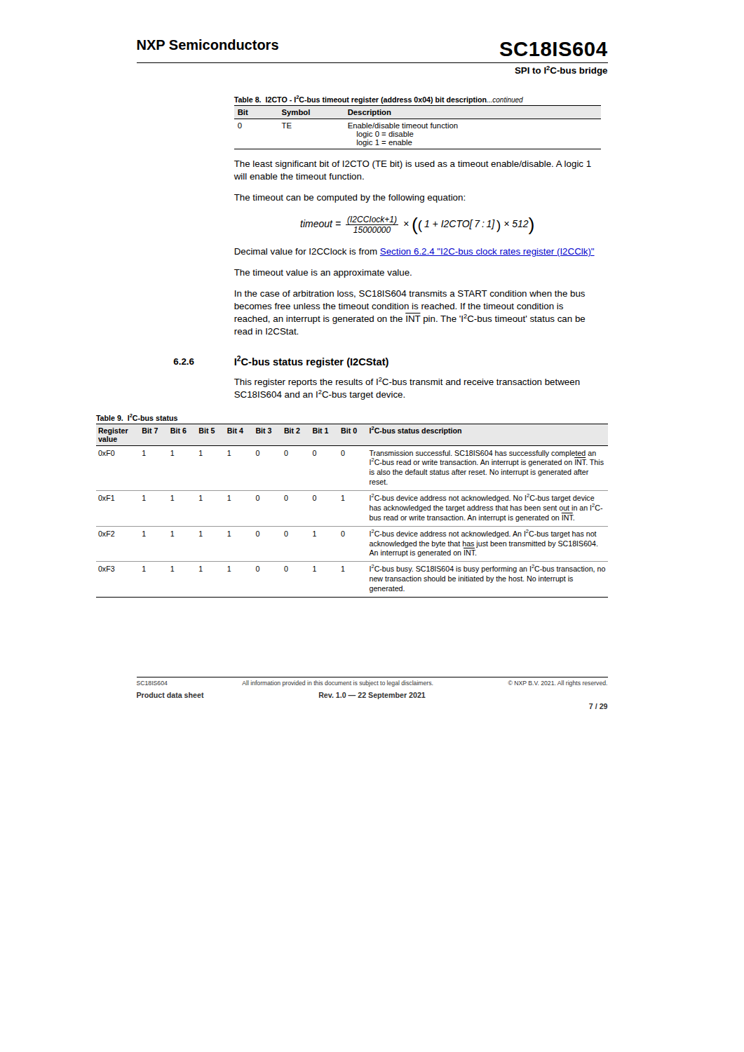NXP Semiconductors
SC18IS604
SPI to I2C-bus bridge
Table 8. I2CTO - I2C-bus timeout register (address 0x04) bit description...continued
| Bit | Symbol | Description |
| --- | --- | --- |
| 0 | TE | Enable/disable timeout function logic 0 = disable logic 1 = enable |
The least significant bit of I2CTO (TE bit) is used as a timeout enable/disable. A logic 1 will enable the timeout function.
The timeout can be computed by the following equation:
timeout = (I2CCIock+1) 15000000 × (( 1 + I2CTO[ 7 : 1] ) × 512)
Decimal value for I2CClock is from Section 6.2.4 "I2C-bus clock rates register (I2CClk)"
The timeout value is an approximate value.
In the case of arbitration loss, SC18IS604 transmits a START condition when the bus becomes free unless the timeout condition is reached. If the timeout condition is reached, an interrupt is generated on the INT pin. The 'I2C-bus timeout' status can be read in I2CStat.
6.2.6
I2C-bus status register (I2CStat)
This register reports the results of I2C-bus transmit and receive transaction between SC18IS604 and an I2C-bus target device.
Table 9. I2C-bus status
| Register value | Bit 7 | Bit 6 | Bit 5 | Bit 4 | Bit 3 | Bit 2 | Bit 1 | Bit 0 | I 2 C-bus status description |
| --- | --- | --- | --- | --- | --- | --- | --- | --- | --- |
| 0xF0 | 1 | 1 | 1 | 1 | 0 | 0 | 0 | 0 | Transmission successful. SC18IS604 has successfully completed an I 2 C-bus read or write transaction. An interrupt is generated on INT . This is also the default status after reset. No interrupt is generated after reset. |
| 0xF1 | 1 | 1 | 1 | 1 | 0 | 0 | 0 | 1 | I 2 C-bus device address not acknowledged. No I 2 C-bus target device has acknowledged the target address that has been sent out in an I 2 C-bus read or write transaction. An interrupt is generated on INT . |
| 0xF2 | 1 | 1 | 1 | 1 | 0 | 0 | 1 | 0 | I 2 C-bus device address not acknowledged. An I 2 C-bus target has not acknowledged the byte that has just been transmitted by SC18IS604. An interrupt is generated on INT . |
| 0xF3 | 1 | 1 | 1 | 1 | 0 | 0 | 1 | 1 | I 2 C-bus busy. SC18IS604 is busy performing an I 2 C-bus transaction, no new transaction should be initiated by the host. No interrupt is generated. |
SC18IS604
All information provided in this document is subject to legal disclaimers.
© NXP B.V. 2021. All rights reserved.
Product data sheet
Rev. 1.0 — 22 September 2021
7 / 29